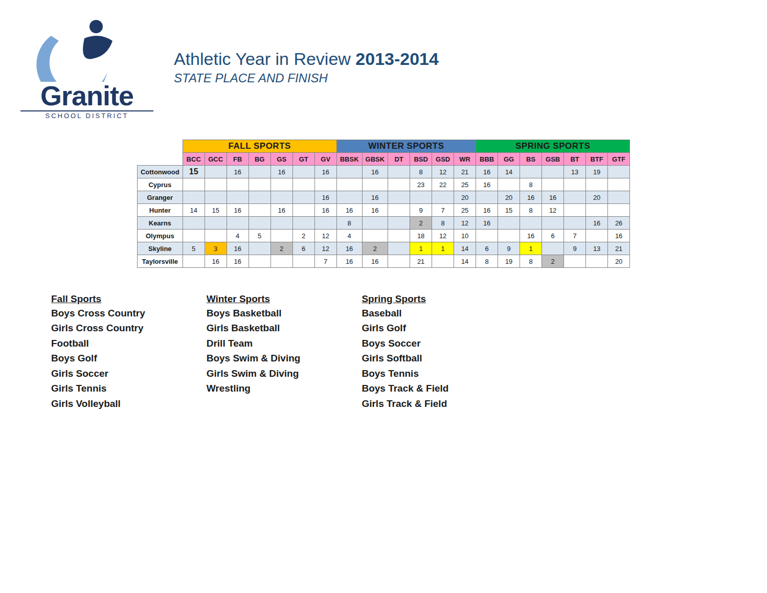Granite
SCHOOL DISTRICT
Athletic Year in Review 2013-2014
STATE PLACE AND FINISH
| | FALL SPORTS | WINTER SPORTS | SPRING SPORTS |
| --- | --- | --- | --- |
| | BCC | GCC | FB | BG | GS | GT | GV | BBSK | GBSK | DT | BSD | GSD | WR | BBB | GG | BS | GSB | BT | BTF | GTF |
| Cottonwood | 15 | | 16 | | 16 | | 16 | | 16 | | 8 | 12 | 21 | 16 | 14 | | | 13 | 19 | |
| Cyprus | | | | | | | | | | | 23 | 22 | 25 | 16 | | 8 | | | | |
| Granger | | | | | | | 16 | | 16 | | | | 20 | | 20 | 16 | 16 | | 20 | |
| Hunter | 14 | 15 | 16 | | 16 | | 16 | 16 | 16 | | 9 | 7 | 25 | 16 | 15 | 8 | 12 | | | |
| Kearns | | | | | | | | 8 | | | 2 | 8 | 12 | 16 | | | | | 16 | 26 |
| Olympus | | | 4 | 5 | | 2 | 12 | 4 | | | 18 | 12 | 10 | | | 16 | 6 | 7 | | 16 |
| Skyline | 5 | 3 | 16 | | 2 | 6 | 12 | 16 | 2 | | 1 | 1 | 14 | 6 | 9 | 1 | | 9 | 13 | 21 |
| Taylorsville | | 16 | 16 | | | | 7 | 16 | 16 | | 21 | | 14 | 8 | 19 | 8 | 2 | | | 20 |
Fall Sports
Boys Cross Country
Girls Cross Country
Football
Boys Golf
Girls Soccer
Girls Tennis
Girls Volleyball
Winter Sports
Boys Basketball
Girls Basketball
Drill Team
Boys Swim & Diving
Girls Swim & Diving
Wrestling
Spring Sports
Baseball
Girls Golf
Boys Soccer
Girls Softball
Boys Tennis
Boys Track & Field
Girls Track & Field